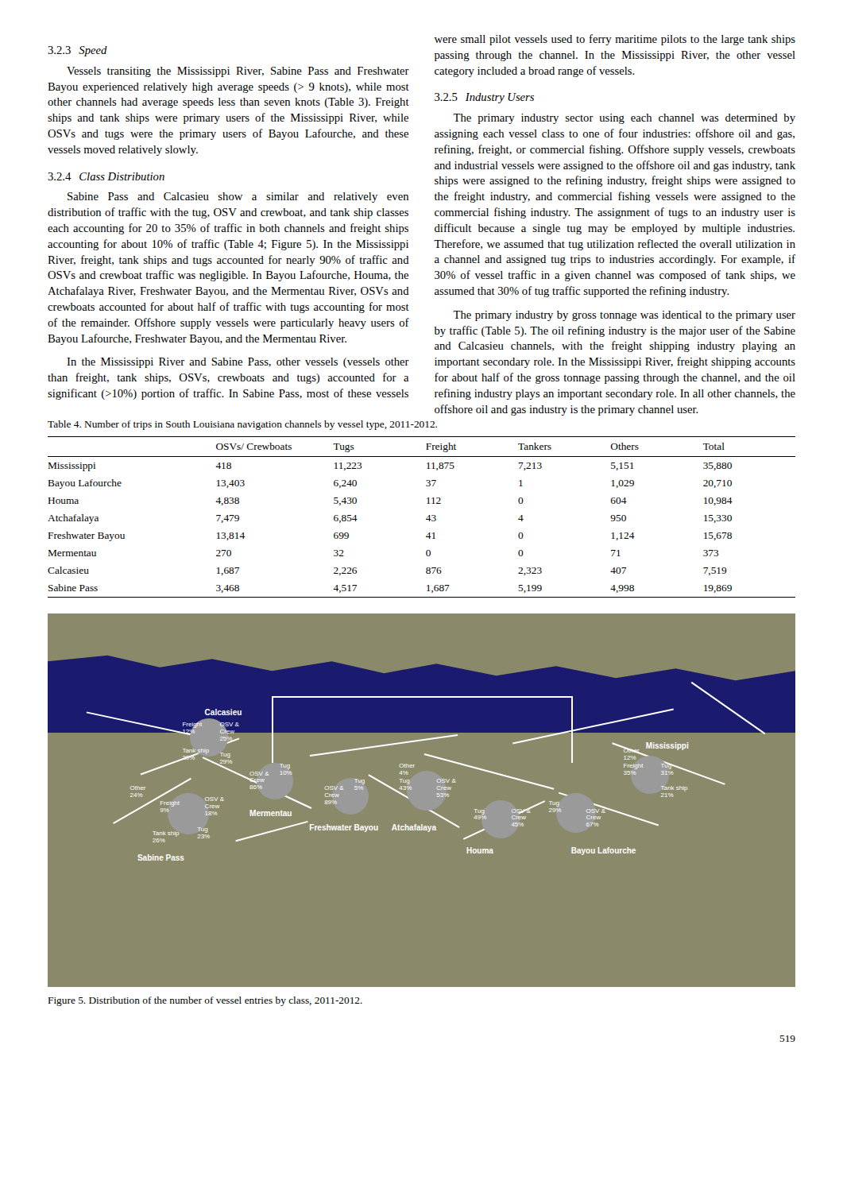3.2.3 Speed
Vessels transiting the Mississippi River, Sabine Pass and Freshwater Bayou experienced relatively high average speeds (> 9 knots), while most other channels had average speeds less than seven knots (Table 3). Freight ships and tank ships were primary users of the Mississippi River, while OSVs and tugs were the primary users of Bayou Lafourche, and these vessels moved relatively slowly.
3.2.4 Class Distribution
Sabine Pass and Calcasieu show a similar and relatively even distribution of traffic with the tug, OSV and crewboat, and tank ship classes each accounting for 20 to 35% of traffic in both channels and freight ships accounting for about 10% of traffic (Table 4; Figure 5). In the Mississippi River, freight, tank ships and tugs accounted for nearly 90% of traffic and OSVs and crewboat traffic was negligible. In Bayou Lafourche, Houma, the Atchafalaya River, Freshwater Bayou, and the Mermentau River, OSVs and crewboats accounted for about half of traffic with tugs accounting for most of the remainder. Offshore supply vessels were particularly heavy users of Bayou Lafourche, Freshwater Bayou, and the Mermentau River.
In the Mississippi River and Sabine Pass, other vessels (vessels other than freight, tank ships, OSVs, crewboats and tugs) accounted for a significant (>10%) portion of traffic. In Sabine Pass, most of these vessels were small pilot vessels used to ferry maritime pilots to the large tank ships passing through the channel. In the Mississippi River, the other vessel category included a broad range of vessels.
3.2.5 Industry Users
The primary industry sector using each channel was determined by assigning each vessel class to one of four industries: offshore oil and gas, refining, freight, or commercial fishing. Offshore supply vessels, crewboats and industrial vessels were assigned to the offshore oil and gas industry, tank ships were assigned to the refining industry, freight ships were assigned to the freight industry, and commercial fishing vessels were assigned to the commercial fishing industry. The assignment of tugs to an industry user is difficult because a single tug may be employed by multiple industries. Therefore, we assumed that tug utilization reflected the overall utilization in a channel and assigned tug trips to industries accordingly. For example, if 30% of vessel traffic in a given channel was composed of tank ships, we assumed that 30% of tug traffic supported the refining industry.
The primary industry by gross tonnage was identical to the primary user by traffic (Table 5). The oil refining industry is the major user of the Sabine and Calcasieu channels, with the freight shipping industry playing an important secondary role. In the Mississippi River, freight shipping accounts for about half of the gross tonnage passing through the channel, and the oil refining industry plays an important secondary role. In all other channels, the offshore oil and gas industry is the primary channel user.
Table 4. Number of trips in South Louisiana navigation channels by vessel type, 2011-2012.
| | OSVs/ Crewboats | Tugs | Freight | Tankers | Others | Total |
| --- | --- | --- | --- | --- | --- | --- |
| Mississippi | 418 | 11,223 | 11,875 | 7,213 | 5,151 | 35,880 |
| Bayou Lafourche | 13,403 | 6,240 | 37 | 1 | 1,029 | 20,710 |
| Houma | 4,838 | 5,430 | 112 | 0 | 604 | 10,984 |
| Atchafalaya | 7,479 | 6,854 | 43 | 4 | 950 | 15,330 |
| Freshwater Bayou | 13,814 | 699 | 41 | 0 | 1,124 | 15,678 |
| Mermentau | 270 | 32 | 0 | 0 | 71 | 373 |
| Calcasieu | 1,687 | 2,226 | 876 | 2,323 | 407 | 7,519 |
| Sabine Pass | 3,468 | 4,517 | 1,687 | 5,199 | 4,998 | 19,869 |
Freight
9%
OSV &
Crew
18%
Tug
23%
Tank ship
26%
Other
24%
Sabine Pass
Freight
12%
OSV &
Crew
25%
Tank ship
30%
Tug
29%
Calcasieu
OSV &
Crew
86%
Tug
10%
Mermentau
OSV &
Crew
89%
Tug
5%
Freshwater Bayou
Tug
43%
OSV &
Crew
53%
Other
4%
Atchafalaya
Tug
49%
OSV &
Crew
45%
Houma
Tug
29%
OSV &
Crew
67%
Bayou Lafourche
Freight
35%
Tug
31%
Tank ship
21%
Other
12%
Mississippi
Figure 5. Distribution of the number of vessel entries by class, 2011-2012.
519